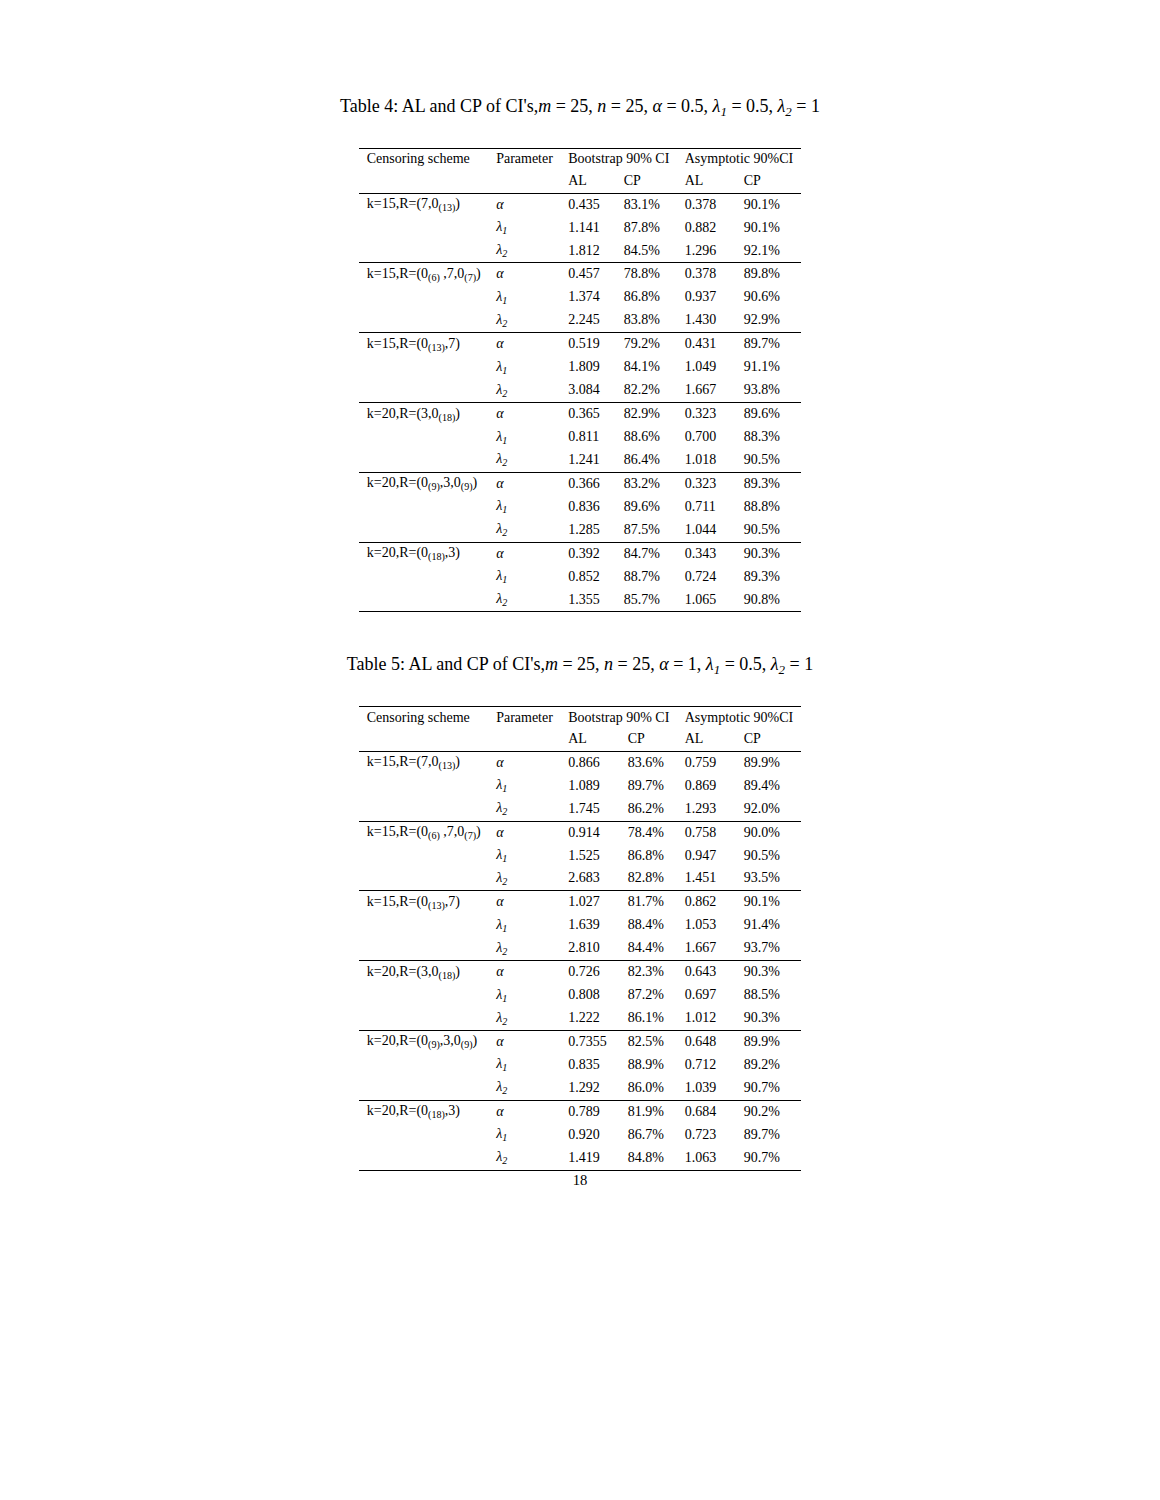Table 4: AL and CP of CI's,m = 25, n = 25, α = 0.5, λ1 = 0.5, λ2 = 1
| Censoring scheme | Parameter | Bootstrap 90% CI | Asymptotic 90%CI |
| --- | --- | --- | --- |
| | | AL | CP | AL | CP |
| k=15,R=(7,0 (13) ) | α | 0.435 | 83.1% | 0.378 | 90.1% |
| | λ 1 | 1.141 | 87.8% | 0.882 | 90.1% |
| | λ 2 | 1.812 | 84.5% | 1.296 | 92.1% |
| k=15,R=(0 (6) ,7,0 (7) ) | α | 0.457 | 78.8% | 0.378 | 89.8% |
| | λ 1 | 1.374 | 86.8% | 0.937 | 90.6% |
| | λ 2 | 2.245 | 83.8% | 1.430 | 92.9% |
| k=15,R=(0 (13) ,7) | α | 0.519 | 79.2% | 0.431 | 89.7% |
| | λ 1 | 1.809 | 84.1% | 1.049 | 91.1% |
| | λ 2 | 3.084 | 82.2% | 1.667 | 93.8% |
| k=20,R=(3,0 (18) ) | α | 0.365 | 82.9% | 0.323 | 89.6% |
| | λ 1 | 0.811 | 88.6% | 0.700 | 88.3% |
| | λ 2 | 1.241 | 86.4% | 1.018 | 90.5% |
| k=20,R=(0 (9) ,3,0 (9) ) | α | 0.366 | 83.2% | 0.323 | 89.3% |
| | λ 1 | 0.836 | 89.6% | 0.711 | 88.8% |
| | λ 2 | 1.285 | 87.5% | 1.044 | 90.5% |
| k=20,R=(0 (18) ,3) | α | 0.392 | 84.7% | 0.343 | 90.3% |
| | λ 1 | 0.852 | 88.7% | 0.724 | 89.3% |
| | λ 2 | 1.355 | 85.7% | 1.065 | 90.8% |
Table 5: AL and CP of CI's,m = 25, n = 25, α = 1, λ1 = 0.5, λ2 = 1
| Censoring scheme | Parameter | Bootstrap 90% CI | Asymptotic 90%CI |
| --- | --- | --- | --- |
| | | AL | CP | AL | CP |
| k=15,R=(7,0 (13) ) | α | 0.866 | 83.6% | 0.759 | 89.9% |
| | λ 1 | 1.089 | 89.7% | 0.869 | 89.4% |
| | λ 2 | 1.745 | 86.2% | 1.293 | 92.0% |
| k=15,R=(0 (6) ,7,0 (7) ) | α | 0.914 | 78.4% | 0.758 | 90.0% |
| | λ 1 | 1.525 | 86.8% | 0.947 | 90.5% |
| | λ 2 | 2.683 | 82.8% | 1.451 | 93.5% |
| k=15,R=(0 (13) ,7) | α | 1.027 | 81.7% | 0.862 | 90.1% |
| | λ 1 | 1.639 | 88.4% | 1.053 | 91.4% |
| | λ 2 | 2.810 | 84.4% | 1.667 | 93.7% |
| k=20,R=(3,0 (18) ) | α | 0.726 | 82.3% | 0.643 | 90.3% |
| | λ 1 | 0.808 | 87.2% | 0.697 | 88.5% |
| | λ 2 | 1.222 | 86.1% | 1.012 | 90.3% |
| k=20,R=(0 (9) ,3,0 (9) ) | α | 0.7355 | 82.5% | 0.648 | 89.9% |
| | λ 1 | 0.835 | 88.9% | 0.712 | 89.2% |
| | λ 2 | 1.292 | 86.0% | 1.039 | 90.7% |
| k=20,R=(0 (18) ,3) | α | 0.789 | 81.9% | 0.684 | 90.2% |
| | λ 1 | 0.920 | 86.7% | 0.723 | 89.7% |
| | λ 2 | 1.419 | 84.8% | 1.063 | 90.7% |
18